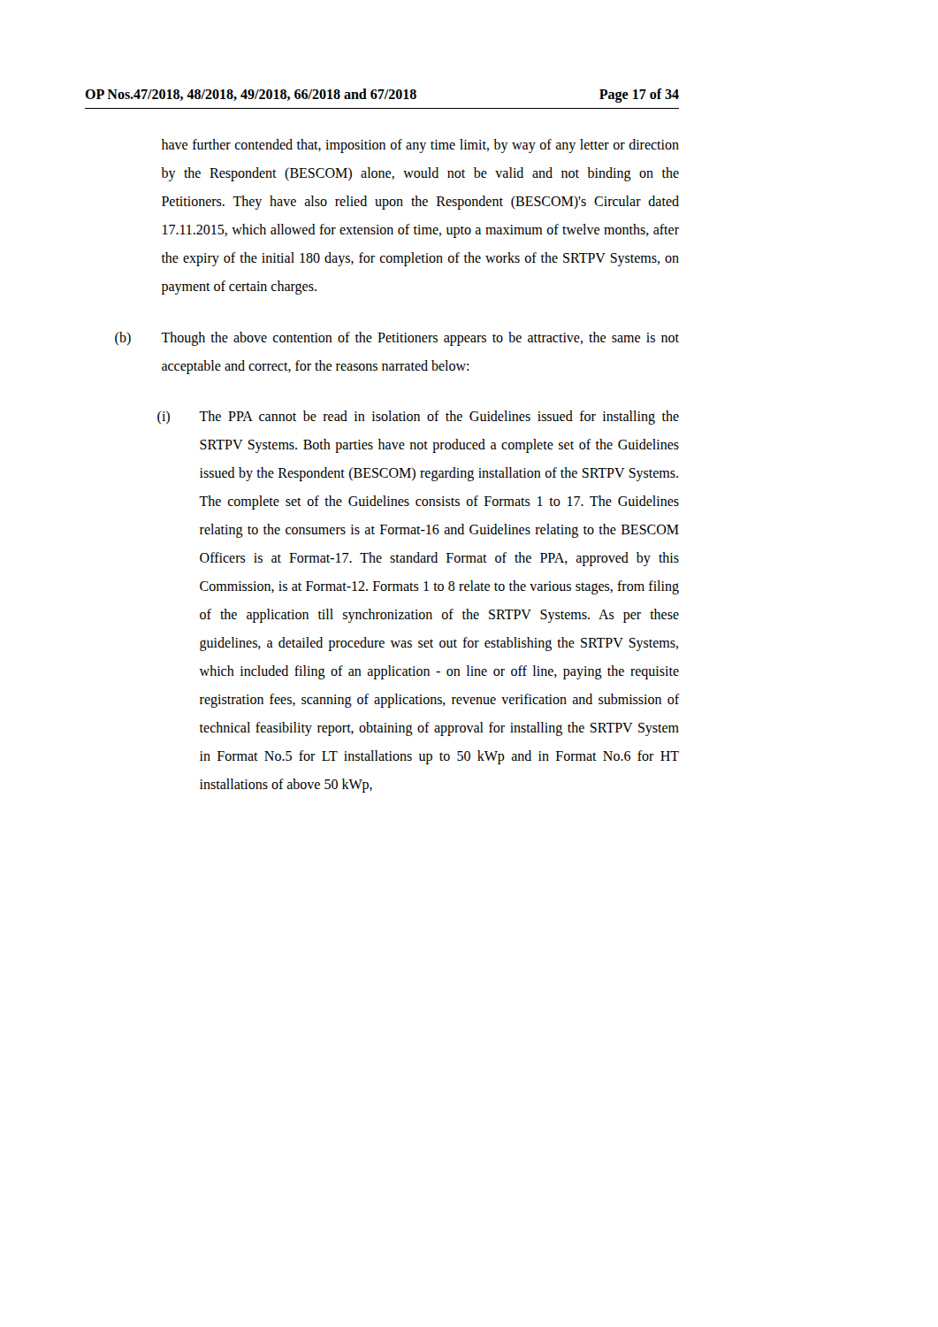OP Nos.47/2018, 48/2018, 49/2018, 66/2018 and 67/2018
Page 17 of 34
have further contended that, imposition of any time limit, by way of any letter or direction by the Respondent (BESCOM) alone, would not be valid and not binding on the Petitioners. They have also relied upon the Respondent (BESCOM)'s Circular dated 17.11.2015, which allowed for extension of time, upto a maximum of twelve months, after the expiry of the initial 180 days, for completion of the works of the SRTPV Systems, on payment of certain charges.
(b) Though the above contention of the Petitioners appears to be attractive, the same is not acceptable and correct, for the reasons narrated below:
(i) The PPA cannot be read in isolation of the Guidelines issued for installing the SRTPV Systems. Both parties have not produced a complete set of the Guidelines issued by the Respondent (BESCOM) regarding installation of the SRTPV Systems. The complete set of the Guidelines consists of Formats 1 to 17. The Guidelines relating to the consumers is at Format-16 and Guidelines relating to the BESCOM Officers is at Format-17. The standard Format of the PPA, approved by this Commission, is at Format-12. Formats 1 to 8 relate to the various stages, from filing of the application till synchronization of the SRTPV Systems. As per these guidelines, a detailed procedure was set out for establishing the SRTPV Systems, which included filing of an application - on line or off line, paying the requisite registration fees, scanning of applications, revenue verification and submission of technical feasibility report, obtaining of approval for installing the SRTPV System in Format No.5 for LT installations up to 50 kWp and in Format No.6 for HT installations of above 50 kWp,